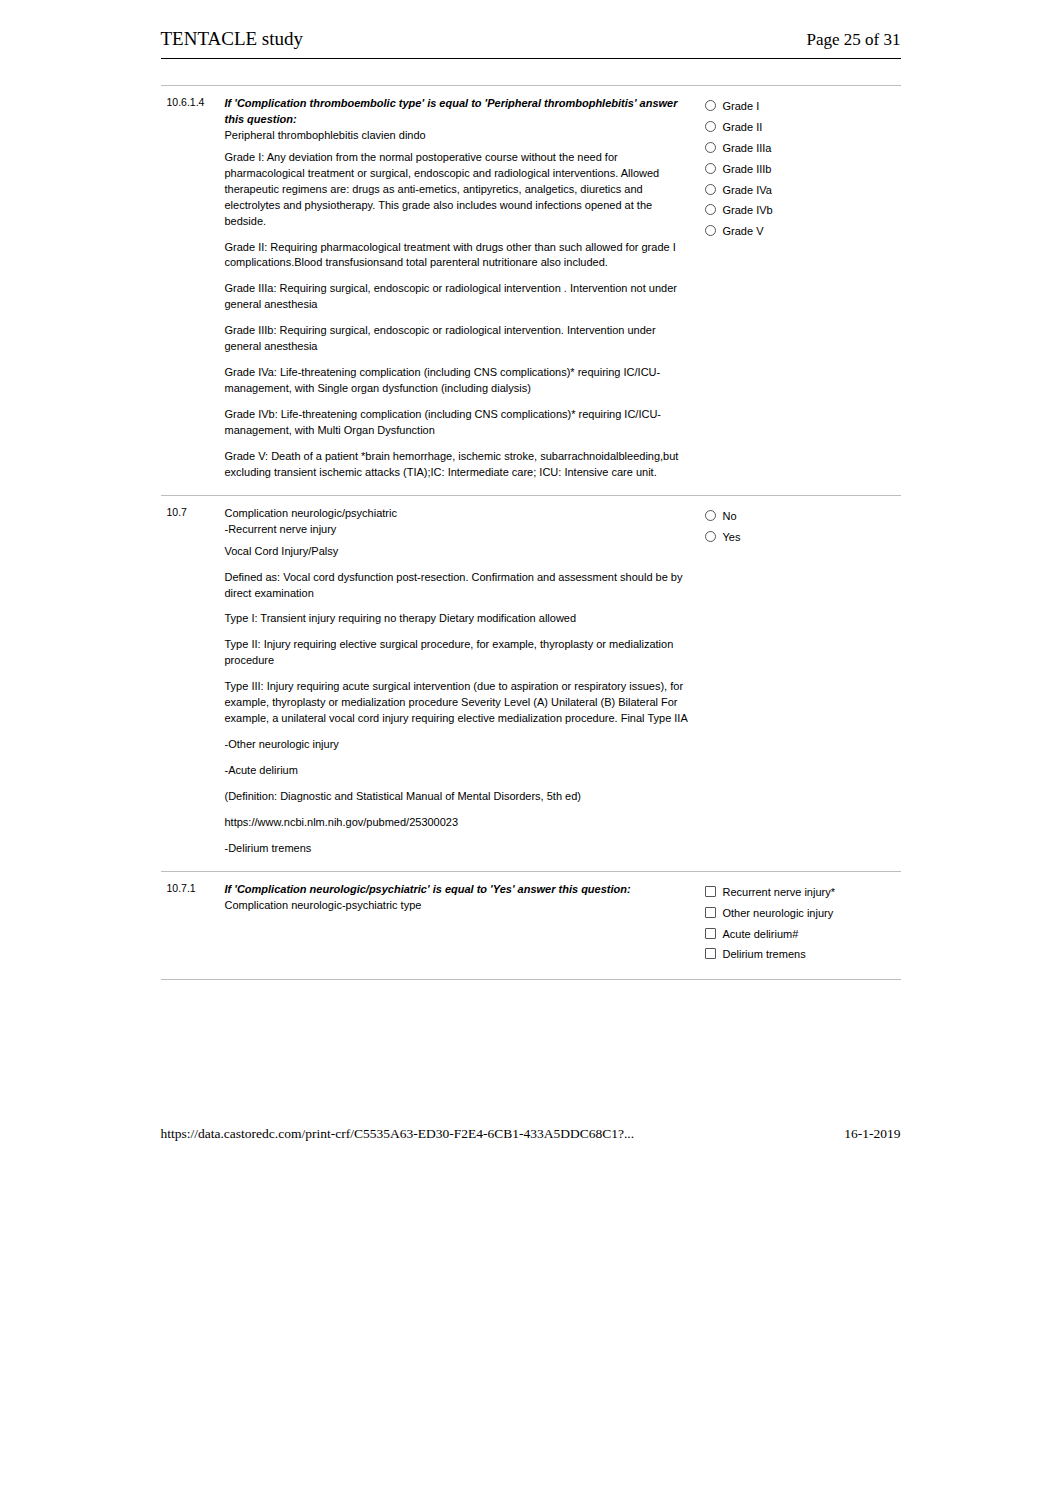TENTACLE study
Page 25 of 31
| 10.6.1.4 | If 'Complication thromboembolic type' is equal to 'Peripheral thrombophlebitis' answer this question: Peripheral thrombophlebitis clavien dindo Grade I: Any deviation from the normal postoperative course without the need for pharmacological treatment or surgical, endoscopic and radiological interventions. Allowed therapeutic regimens are: drugs as anti-emetics, antipyretics, analgetics, diuretics and electrolytes and physiotherapy. This grade also includes wound infections opened at the bedside. Grade II: Requiring pharmacological treatment with drugs other than such allowed for grade I complications.Blood transfusionsand total parenteral nutritionare also included. Grade IIIa: Requiring surgical, endoscopic or radiological intervention . Intervention not under general anesthesia Grade IIIb: Requiring surgical, endoscopic or radiological intervention. Intervention under general anesthesia Grade IVa: Life-threatening complication (including CNS complications)* requiring IC/ICU-management, with Single organ dysfunction (including dialysis) Grade IVb: Life-threatening complication (including CNS complications)* requiring IC/ICU-management, with Multi Organ Dysfunction Grade V: Death of a patient *brain hemorrhage, ischemic stroke, subarrachnoidalbleeding,but excluding transient ischemic attacks (TIA);IC: Intermediate care; ICU: Intensive care unit. | Grade I Grade II Grade IIIa Grade IIIb Grade IVa Grade IVb Grade V |
| 10.7 | Complication neurologic/psychiatric -Recurrent nerve injury Vocal Cord Injury/Palsy Defined as: Vocal cord dysfunction post-resection. Confirmation and assessment should be by direct examination Type I: Transient injury requiring no therapy Dietary modification allowed Type II: Injury requiring elective surgical procedure, for example, thyroplasty or medialization procedure Type III: Injury requiring acute surgical intervention (due to aspiration or respiratory issues), for example, thyroplasty or medialization procedure Severity Level (A) Unilateral (B) Bilateral For example, a unilateral vocal cord injury requiring elective medialization procedure. Final Type IIA -Other neurologic injury -Acute delirium (Definition: Diagnostic and Statistical Manual of Mental Disorders, 5th ed) https://www.ncbi.nlm.nih.gov/pubmed/25300023 -Delirium tremens | No Yes |
| 10.7.1 | If 'Complication neurologic/psychiatric' is equal to 'Yes' answer this question: Complication neurologic-psychiatric type | Recurrent nerve injury* Other neurologic injury Acute delirium# Delirium tremens |
https://data.castoredc.com/print-crf/C5535A63-ED30-F2E4-6CB1-433A5DDC68C1?...
16-1-2019